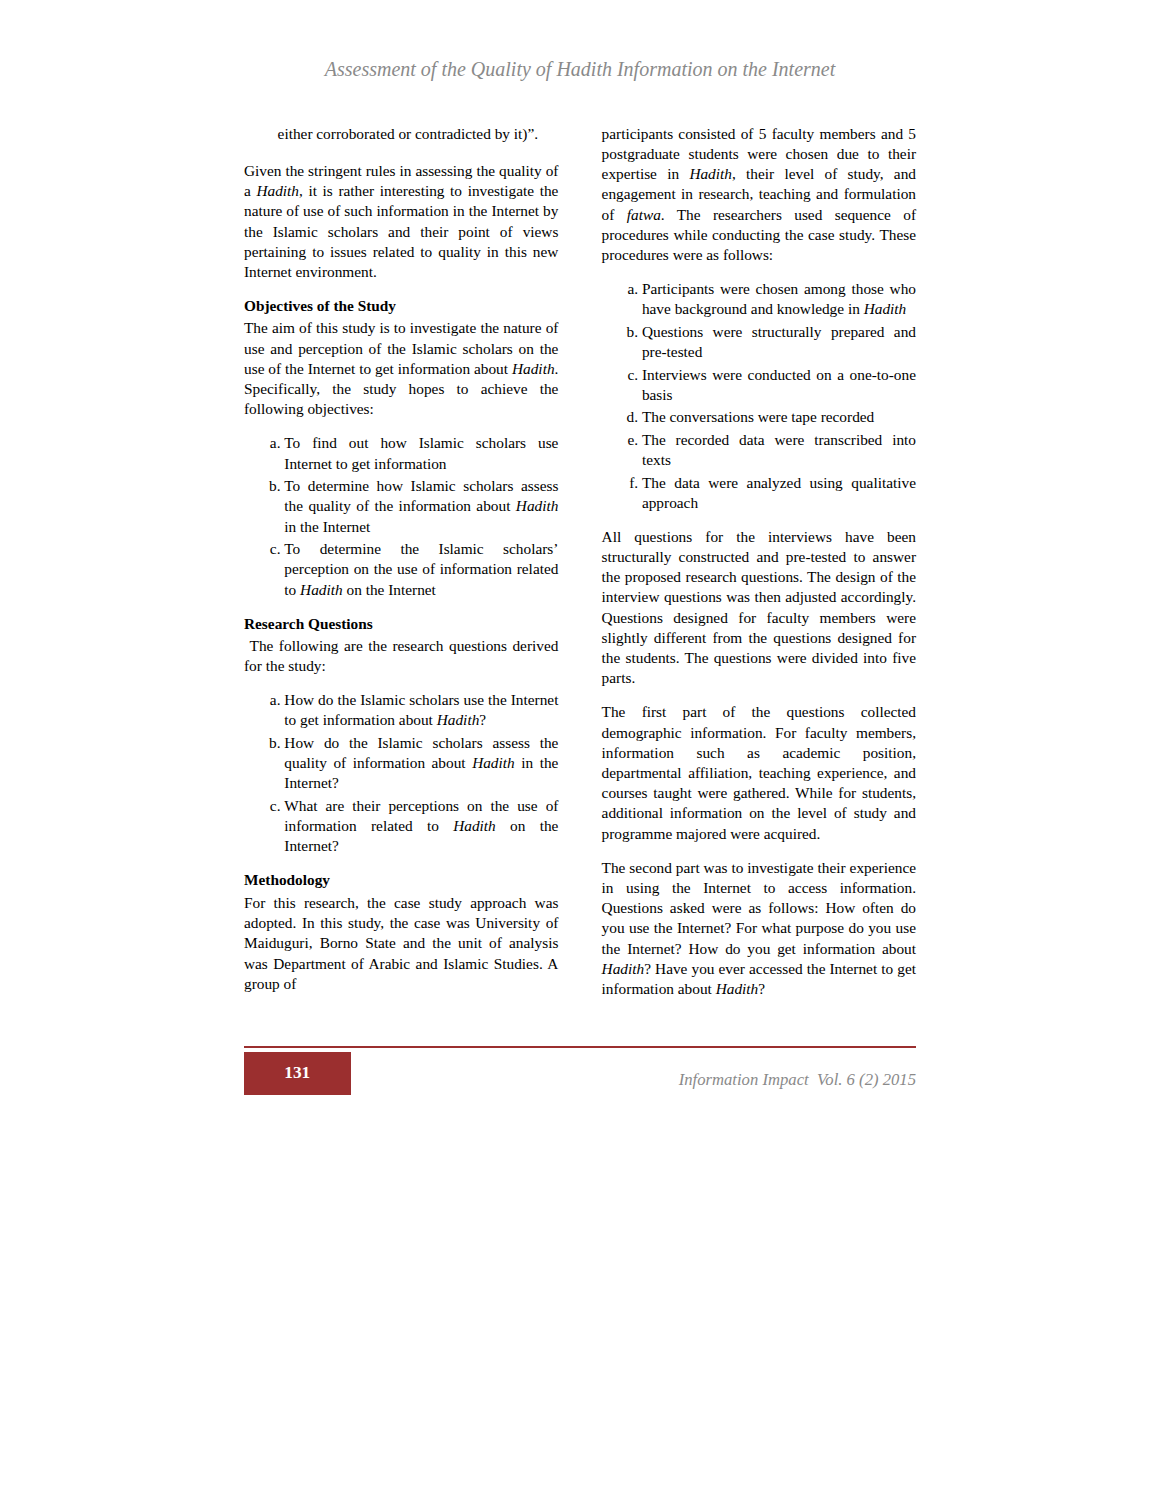Assessment of the Quality of Hadith Information on the Internet
either corroborated or contradicted by it)”.
Given the stringent rules in assessing the quality of a Hadith, it is rather interesting to investigate the nature of use of such information in the Internet by the Islamic scholars and their point of views pertaining to issues related to quality in this new Internet environment.
Objectives of the Study
The aim of this study is to investigate the nature of use and perception of the Islamic scholars on the use of the Internet to get information about Hadith. Specifically, the study hopes to achieve the following objectives:
To find out how Islamic scholars use Internet to get information
To determine how Islamic scholars assess the quality of the information about Hadith in the Internet
To determine the Islamic scholars’ perception on the use of information related to Hadith on the Internet
Research Questions
The following are the research questions derived for the study:
How do the Islamic scholars use the Internet to get information about Hadith?
How do the Islamic scholars assess the quality of information about Hadith in the Internet?
What are their perceptions on the use of information related to Hadith on the Internet?
Methodology
For this research, the case study approach was adopted. In this study, the case was University of Maiduguri, Borno State and the unit of analysis was Department of Arabic and Islamic Studies. A group of
participants consisted of 5 faculty members and 5 postgraduate students were chosen due to their expertise in Hadith, their level of study, and engagement in research, teaching and formulation of fatwa. The researchers used sequence of procedures while conducting the case study. These procedures were as follows:
Participants were chosen among those who have background and knowledge in Hadith
Questions were structurally prepared and pre-tested
Interviews were conducted on a one-to-one basis
The conversations were tape recorded
The recorded data were transcribed into texts
The data were analyzed using qualitative approach
All questions for the interviews have been structurally constructed and pre-tested to answer the proposed research questions. The design of the interview questions was then adjusted accordingly. Questions designed for faculty members were slightly different from the questions designed for the students. The questions were divided into five parts.
The first part of the questions collected demographic information. For faculty members, information such as academic position, departmental affiliation, teaching experience, and courses taught were gathered. While for students, additional information on the level of study and programme majored were acquired.
The second part was to investigate their experience in using the Internet to access information. Questions asked were as follows: How often do you use the Internet? For what purpose do you use the Internet? How do you get information about Hadith? Have you ever accessed the Internet to get information about Hadith?
131
Information Impact Vol. 6 (2) 2015